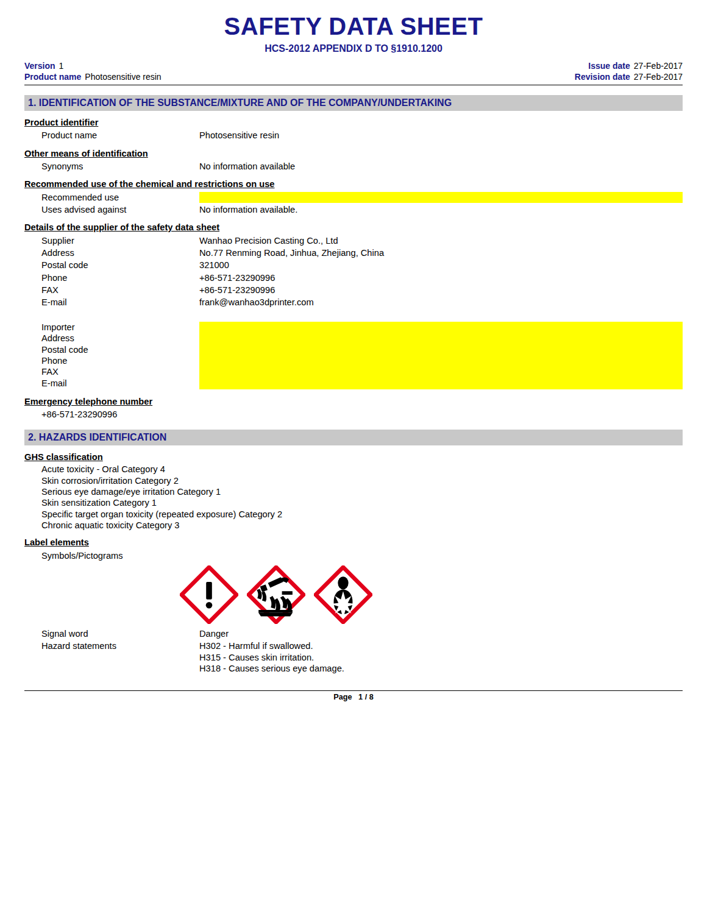SAFETY DATA SHEET
HCS-2012 APPENDIX D TO §1910.1200
| Version 1 | Issue date 27-Feb-2017 |
| Product name Photosensitive resin | Revision date 27-Feb-2017 |
1. IDENTIFICATION OF THE SUBSTANCE/MIXTURE AND OF THE COMPANY/UNDERTAKING
Product identifier
| Product name | Photosensitive resin |
Other means of identification
| Synonyms | No information available |
Recommended use of the chemical and restrictions on use
| Recommended use | |
| Uses advised against | No information available. |
Details of the supplier of the safety data sheet
| Supplier | Wanhao Precision Casting Co., Ltd |
| Address | No.77 Renming Road, Jinhua, Zhejiang, China |
| Postal code | 321000 |
| Phone | +86-571-23290996 |
| FAX | +86-571-23290996 |
| E-mail | frank@wanhao3dprinter.com |
| Importer Address Postal code Phone FAX E-mail | |
Emergency telephone number
+86-571-23290996
2. HAZARDS IDENTIFICATION
GHS classification
Acute toxicity - Oral Category 4
Skin corrosion/irritation Category 2
Serious eye damage/eye irritation Category 1
Skin sensitization Category 1
Specific target organ toxicity (repeated exposure) Category 2
Chronic aquatic toxicity Category 3
Label elements
| Symbols/Pictograms | |
| Signal word | Danger |
| Hazard statements | H302 - Harmful if swallowed. H315 - Causes skin irritation. H318 - Causes serious eye damage. |
Page 1 / 8